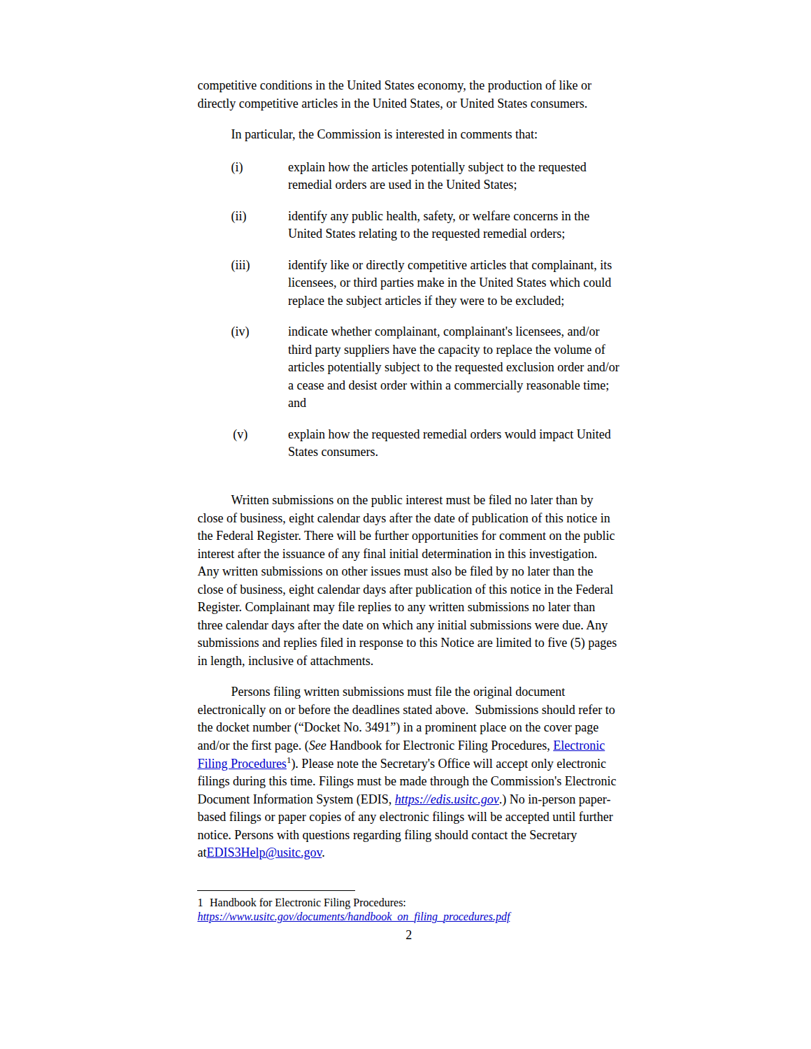competitive conditions in the United States economy, the production of like or directly competitive articles in the United States, or United States consumers.
In particular, the Commission is interested in comments that:
(i) explain how the articles potentially subject to the requested remedial orders are used in the United States;
(ii) identify any public health, safety, or welfare concerns in the United States relating to the requested remedial orders;
(iii) identify like or directly competitive articles that complainant, its licensees, or third parties make in the United States which could replace the subject articles if they were to be excluded;
(iv) indicate whether complainant, complainant's licensees, and/or third party suppliers have the capacity to replace the volume of articles potentially subject to the requested exclusion order and/or a cease and desist order within a commercially reasonable time; and
(v) explain how the requested remedial orders would impact United States consumers.
Written submissions on the public interest must be filed no later than by close of business, eight calendar days after the date of publication of this notice in the Federal Register. There will be further opportunities for comment on the public interest after the issuance of any final initial determination in this investigation. Any written submissions on other issues must also be filed by no later than the close of business, eight calendar days after publication of this notice in the Federal Register. Complainant may file replies to any written submissions no later than three calendar days after the date on which any initial submissions were due. Any submissions and replies filed in response to this Notice are limited to five (5) pages in length, inclusive of attachments.
Persons filing written submissions must file the original document electronically on or before the deadlines stated above. Submissions should refer to the docket number (“Docket No. 3491”) in a prominent place on the cover page and/or the first page. (See Handbook for Electronic Filing Procedures, Electronic Filing Procedures1). Please note the Secretary's Office will accept only electronic filings during this time. Filings must be made through the Commission's Electronic Document Information System (EDIS, https://edis.usitc.gov.) No in-person paper-based filings or paper copies of any electronic filings will be accepted until further notice. Persons with questions regarding filing should contact the Secretary atEDIS3Help@usitc.gov.
1 Handbook for Electronic Filing Procedures: https://www.usitc.gov/documents/handbook_on_filing_procedures.pdf
2